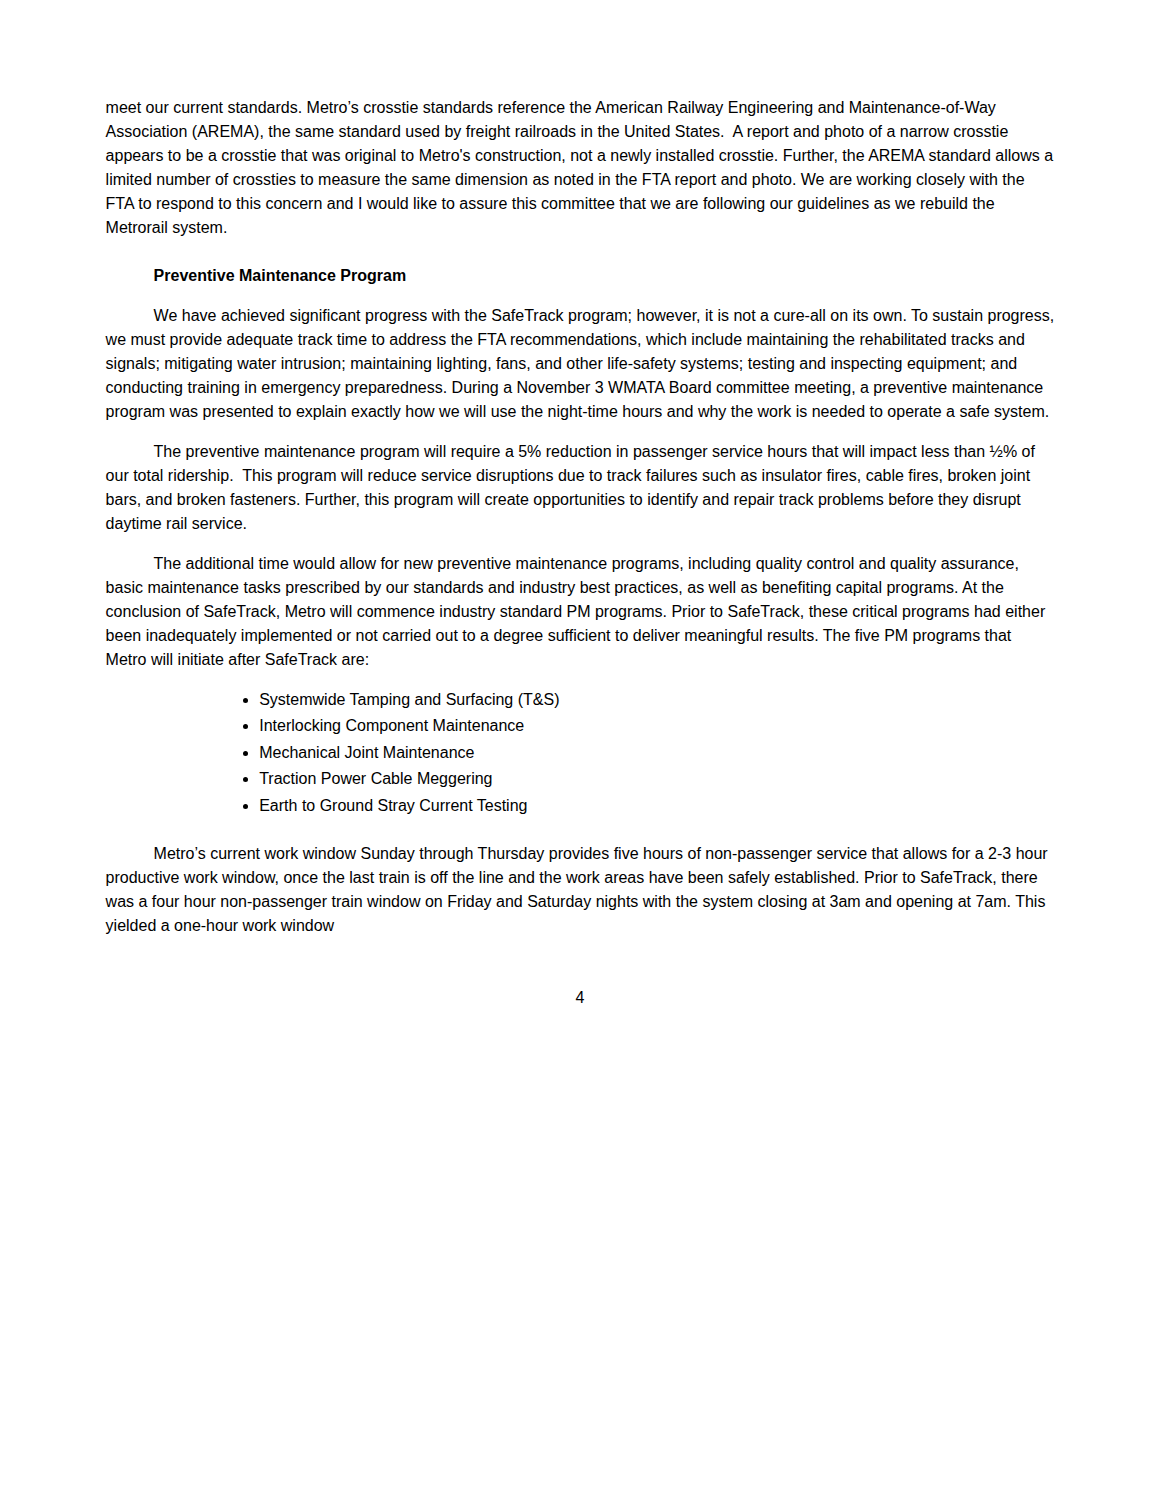meet our current standards. Metro’s crosstie standards reference the American Railway Engineering and Maintenance-of-Way Association (AREMA), the same standard used by freight railroads in the United States. A report and photo of a narrow crosstie appears to be a crosstie that was original to Metro's construction, not a newly installed crosstie. Further, the AREMA standard allows a limited number of crossties to measure the same dimension as noted in the FTA report and photo. We are working closely with the FTA to respond to this concern and I would like to assure this committee that we are following our guidelines as we rebuild the Metrorail system.
Preventive Maintenance Program
We have achieved significant progress with the SafeTrack program; however, it is not a cure-all on its own. To sustain progress, we must provide adequate track time to address the FTA recommendations, which include maintaining the rehabilitated tracks and signals; mitigating water intrusion; maintaining lighting, fans, and other life-safety systems; testing and inspecting equipment; and conducting training in emergency preparedness. During a November 3 WMATA Board committee meeting, a preventive maintenance program was presented to explain exactly how we will use the night-time hours and why the work is needed to operate a safe system.
The preventive maintenance program will require a 5% reduction in passenger service hours that will impact less than ½% of our total ridership. This program will reduce service disruptions due to track failures such as insulator fires, cable fires, broken joint bars, and broken fasteners. Further, this program will create opportunities to identify and repair track problems before they disrupt daytime rail service.
The additional time would allow for new preventive maintenance programs, including quality control and quality assurance, basic maintenance tasks prescribed by our standards and industry best practices, as well as benefiting capital programs. At the conclusion of SafeTrack, Metro will commence industry standard PM programs. Prior to SafeTrack, these critical programs had either been inadequately implemented or not carried out to a degree sufficient to deliver meaningful results. The five PM programs that Metro will initiate after SafeTrack are:
Systemwide Tamping and Surfacing (T&S)
Interlocking Component Maintenance
Mechanical Joint Maintenance
Traction Power Cable Meggering
Earth to Ground Stray Current Testing
Metro’s current work window Sunday through Thursday provides five hours of non-passenger service that allows for a 2-3 hour productive work window, once the last train is off the line and the work areas have been safely established. Prior to SafeTrack, there was a four hour non-passenger train window on Friday and Saturday nights with the system closing at 3am and opening at 7am. This yielded a one-hour work window
4